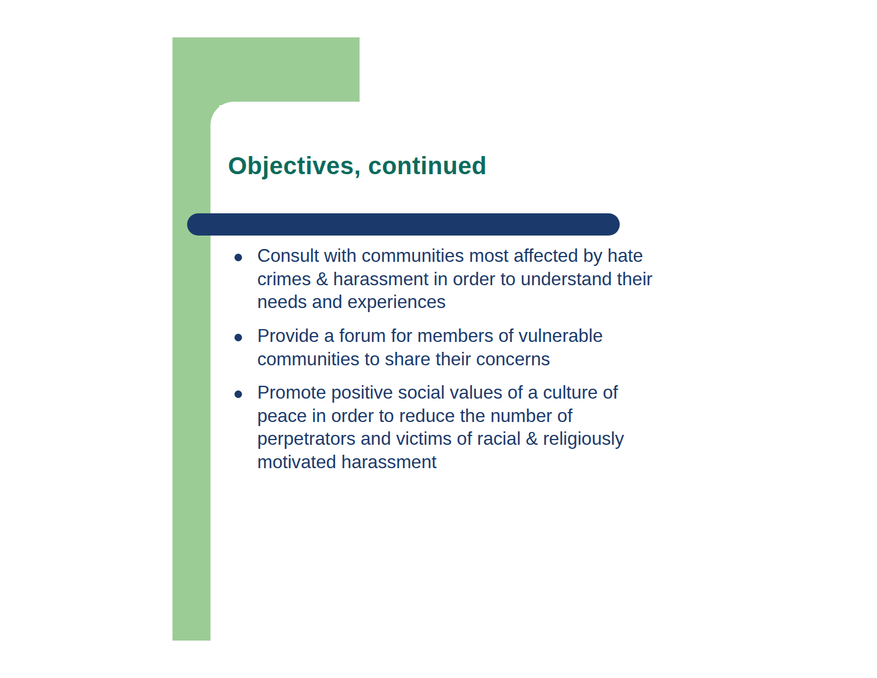Objectives, continued
Consult with communities most affected by hate crimes & harassment in order to understand their needs and experiences
Provide a forum for members of vulnerable communities to share their concerns
Promote positive social values of a culture of peace in order to reduce the number of perpetrators and victims of racial & religiously motivated harassment